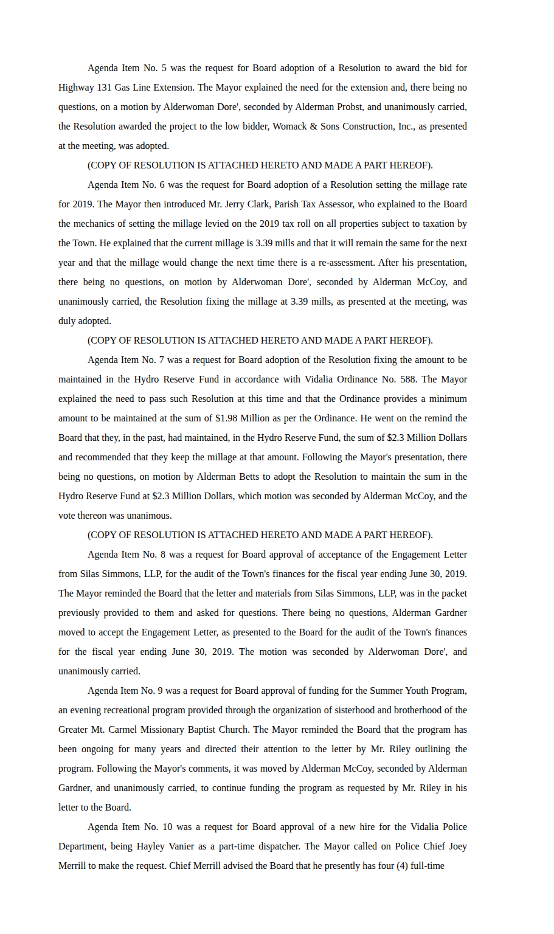Agenda Item No. 5 was the request for Board adoption of a Resolution to award the bid for Highway 131 Gas Line Extension. The Mayor explained the need for the extension and, there being no questions, on a motion by Alderwoman Dore', seconded by Alderman Probst, and unanimously carried, the Resolution awarded the project to the low bidder, Womack & Sons Construction, Inc., as presented at the meeting, was adopted.
(COPY OF RESOLUTION IS ATTACHED HERETO AND MADE A PART HEREOF).
Agenda Item No. 6 was the request for Board adoption of a Resolution setting the millage rate for 2019. The Mayor then introduced Mr. Jerry Clark, Parish Tax Assessor, who explained to the Board the mechanics of setting the millage levied on the 2019 tax roll on all properties subject to taxation by the Town. He explained that the current millage is 3.39 mills and that it will remain the same for the next year and that the millage would change the next time there is a re-assessment. After his presentation, there being no questions, on motion by Alderwoman Dore', seconded by Alderman McCoy, and unanimously carried, the Resolution fixing the millage at 3.39 mills, as presented at the meeting, was duly adopted.
(COPY OF RESOLUTION IS ATTACHED HERETO AND MADE A PART HEREOF).
Agenda Item No. 7 was a request for Board adoption of the Resolution fixing the amount to be maintained in the Hydro Reserve Fund in accordance with Vidalia Ordinance No. 588. The Mayor explained the need to pass such Resolution at this time and that the Ordinance provides a minimum amount to be maintained at the sum of $1.98 Million as per the Ordinance. He went on the remind the Board that they, in the past, had maintained, in the Hydro Reserve Fund, the sum of $2.3 Million Dollars and recommended that they keep the millage at that amount. Following the Mayor's presentation, there being no questions, on motion by Alderman Betts to adopt the Resolution to maintain the sum in the Hydro Reserve Fund at $2.3 Million Dollars, which motion was seconded by Alderman McCoy, and the vote thereon was unanimous.
(COPY OF RESOLUTION IS ATTACHED HERETO AND MADE A PART HEREOF).
Agenda Item No. 8 was a request for Board approval of acceptance of the Engagement Letter from Silas Simmons, LLP, for the audit of the Town's finances for the fiscal year ending June 30, 2019. The Mayor reminded the Board that the letter and materials from Silas Simmons, LLP, was in the packet previously provided to them and asked for questions. There being no questions, Alderman Gardner moved to accept the Engagement Letter, as presented to the Board for the audit of the Town's finances for the fiscal year ending June 30, 2019. The motion was seconded by Alderwoman Dore', and unanimously carried.
Agenda Item No. 9 was a request for Board approval of funding for the Summer Youth Program, an evening recreational program provided through the organization of sisterhood and brotherhood of the Greater Mt. Carmel Missionary Baptist Church. The Mayor reminded the Board that the program has been ongoing for many years and directed their attention to the letter by Mr. Riley outlining the program. Following the Mayor's comments, it was moved by Alderman McCoy, seconded by Alderman Gardner, and unanimously carried, to continue funding the program as requested by Mr. Riley in his letter to the Board.
Agenda Item No. 10 was a request for Board approval of a new hire for the Vidalia Police Department, being Hayley Vanier as a part-time dispatcher. The Mayor called on Police Chief Joey Merrill to make the request. Chief Merrill advised the Board that he presently has four (4) full-time